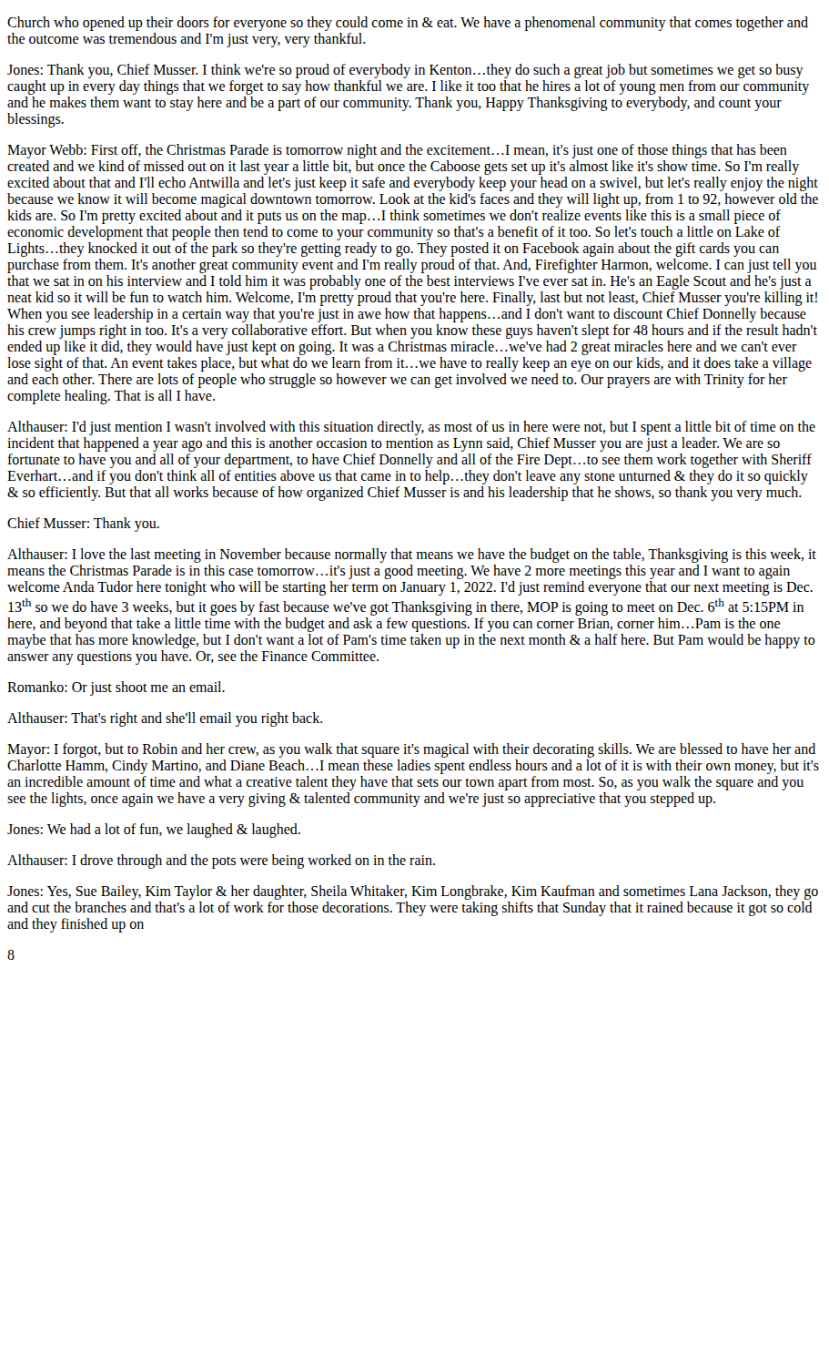Church who opened up their doors for everyone so they could come in & eat. We have a phenomenal community that comes together and the outcome was tremendous and I'm just very, very thankful.
Jones: Thank you, Chief Musser. I think we're so proud of everybody in Kenton…they do such a great job but sometimes we get so busy caught up in every day things that we forget to say how thankful we are. I like it too that he hires a lot of young men from our community and he makes them want to stay here and be a part of our community. Thank you, Happy Thanksgiving to everybody, and count your blessings.
Mayor Webb: First off, the Christmas Parade is tomorrow night and the excitement…I mean, it's just one of those things that has been created and we kind of missed out on it last year a little bit, but once the Caboose gets set up it's almost like it's show time. So I'm really excited about that and I'll echo Antwilla and let's just keep it safe and everybody keep your head on a swivel, but let's really enjoy the night because we know it will become magical downtown tomorrow. Look at the kid's faces and they will light up, from 1 to 92, however old the kids are. So I'm pretty excited about and it puts us on the map…I think sometimes we don't realize events like this is a small piece of economic development that people then tend to come to your community so that's a benefit of it too. So let's touch a little on Lake of Lights…they knocked it out of the park so they're getting ready to go. They posted it on Facebook again about the gift cards you can purchase from them. It's another great community event and I'm really proud of that. And, Firefighter Harmon, welcome. I can just tell you that we sat in on his interview and I told him it was probably one of the best interviews I've ever sat in. He's an Eagle Scout and he's just a neat kid so it will be fun to watch him. Welcome, I'm pretty proud that you're here. Finally, last but not least, Chief Musser you're killing it! When you see leadership in a certain way that you're just in awe how that happens…and I don't want to discount Chief Donnelly because his crew jumps right in too. It's a very collaborative effort. But when you know these guys haven't slept for 48 hours and if the result hadn't ended up like it did, they would have just kept on going. It was a Christmas miracle…we've had 2 great miracles here and we can't ever lose sight of that. An event takes place, but what do we learn from it…we have to really keep an eye on our kids, and it does take a village and each other. There are lots of people who struggle so however we can get involved we need to. Our prayers are with Trinity for her complete healing. That is all I have.
Althauser: I'd just mention I wasn't involved with this situation directly, as most of us in here were not, but I spent a little bit of time on the incident that happened a year ago and this is another occasion to mention as Lynn said, Chief Musser you are just a leader. We are so fortunate to have you and all of your department, to have Chief Donnelly and all of the Fire Dept…to see them work together with Sheriff Everhart…and if you don't think all of entities above us that came in to help…they don't leave any stone unturned & they do it so quickly & so efficiently. But that all works because of how organized Chief Musser is and his leadership that he shows, so thank you very much.
Chief Musser: Thank you.
Althauser: I love the last meeting in November because normally that means we have the budget on the table, Thanksgiving is this week, it means the Christmas Parade is in this case tomorrow…it's just a good meeting. We have 2 more meetings this year and I want to again welcome Anda Tudor here tonight who will be starting her term on January 1, 2022. I'd just remind everyone that our next meeting is Dec. 13th so we do have 3 weeks, but it goes by fast because we've got Thanksgiving in there, MOP is going to meet on Dec. 6th at 5:15PM in here, and beyond that take a little time with the budget and ask a few questions. If you can corner Brian, corner him…Pam is the one maybe that has more knowledge, but I don't want a lot of Pam's time taken up in the next month & a half here. But Pam would be happy to answer any questions you have. Or, see the Finance Committee.
Romanko: Or just shoot me an email.
Althauser: That's right and she'll email you right back.
Mayor: I forgot, but to Robin and her crew, as you walk that square it's magical with their decorating skills. We are blessed to have her and Charlotte Hamm, Cindy Martino, and Diane Beach…I mean these ladies spent endless hours and a lot of it is with their own money, but it's an incredible amount of time and what a creative talent they have that sets our town apart from most. So, as you walk the square and you see the lights, once again we have a very giving & talented community and we're just so appreciative that you stepped up.
Jones: We had a lot of fun, we laughed & laughed.
Althauser: I drove through and the pots were being worked on in the rain.
Jones: Yes, Sue Bailey, Kim Taylor & her daughter, Sheila Whitaker, Kim Longbrake, Kim Kaufman and sometimes Lana Jackson, they go and cut the branches and that's a lot of work for those decorations. They were taking shifts that Sunday that it rained because it got so cold and they finished up on
8